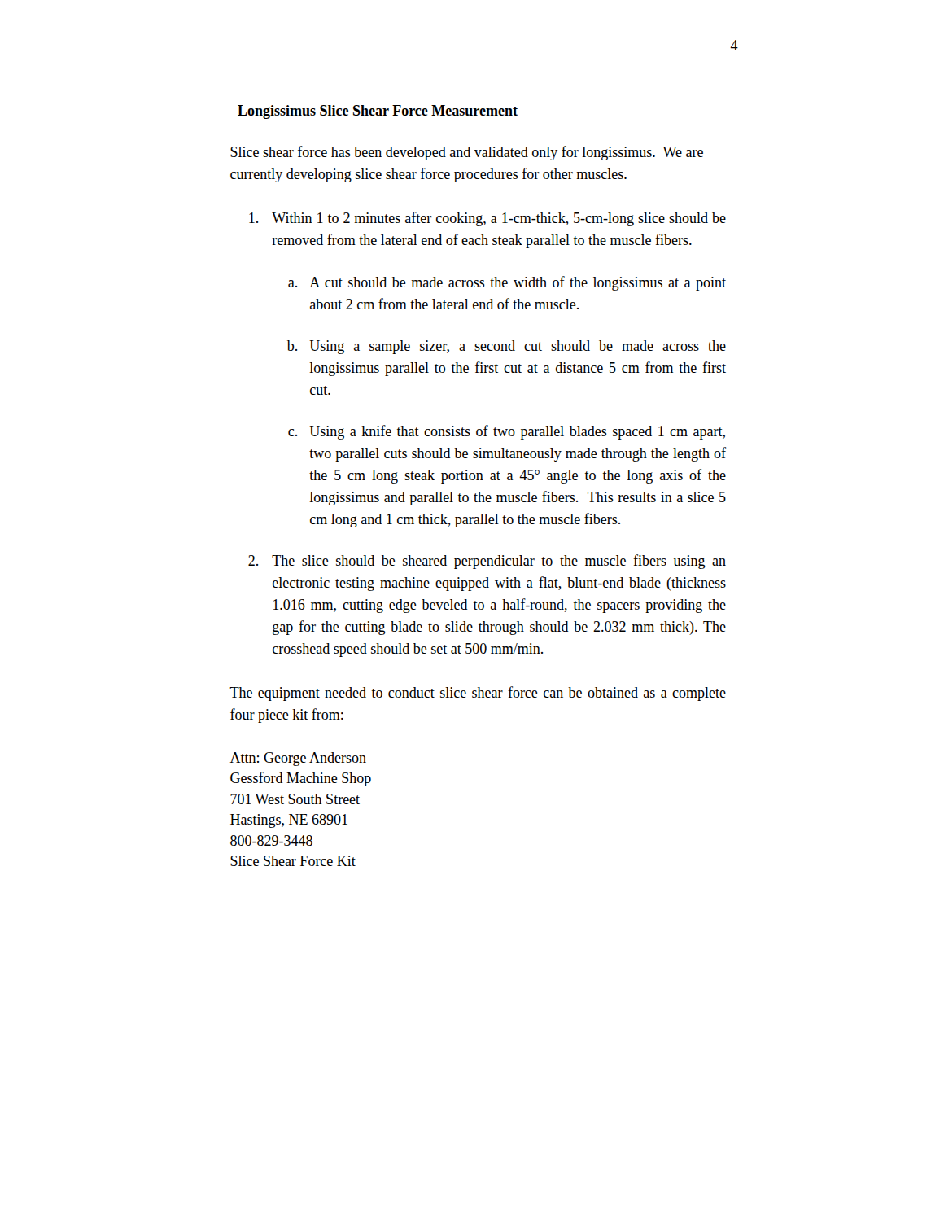4
Longissimus Slice Shear Force Measurement
Slice shear force has been developed and validated only for longissimus. We are currently developing slice shear force procedures for other muscles.
Within 1 to 2 minutes after cooking, a 1-cm-thick, 5-cm-long slice should be removed from the lateral end of each steak parallel to the muscle fibers.
A cut should be made across the width of the longissimus at a point about 2 cm from the lateral end of the muscle.
Using a sample sizer, a second cut should be made across the longissimus parallel to the first cut at a distance 5 cm from the first cut.
Using a knife that consists of two parallel blades spaced 1 cm apart, two parallel cuts should be simultaneously made through the length of the 5 cm long steak portion at a 45° angle to the long axis of the longissimus and parallel to the muscle fibers. This results in a slice 5 cm long and 1 cm thick, parallel to the muscle fibers.
The slice should be sheared perpendicular to the muscle fibers using an electronic testing machine equipped with a flat, blunt-end blade (thickness 1.016 mm, cutting edge beveled to a half-round, the spacers providing the gap for the cutting blade to slide through should be 2.032 mm thick). The crosshead speed should be set at 500 mm/min.
The equipment needed to conduct slice shear force can be obtained as a complete four piece kit from:
Attn: George Anderson
Gessford Machine Shop
701 West South Street
Hastings, NE 68901
800-829-3448
Slice Shear Force Kit